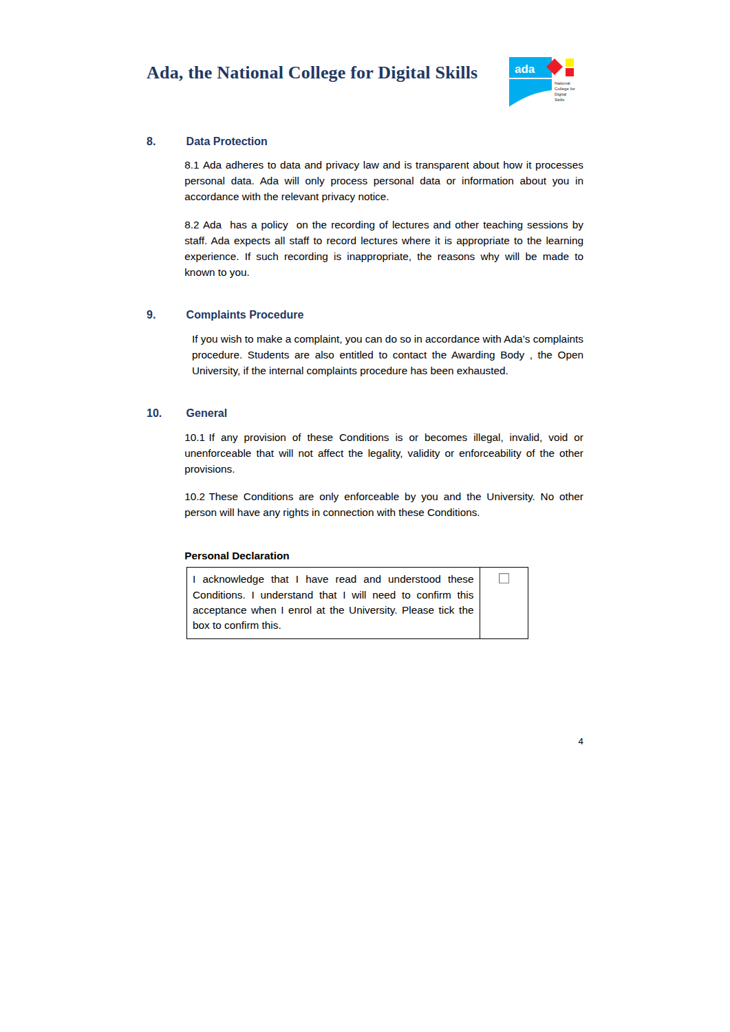Ada, the National College for Digital Skills
ada National College for Digital Skills
8. Data Protection
8.1 Ada adheres to data and privacy law and is transparent about how it processes personal data. Ada will only process personal data or information about you in accordance with the relevant privacy notice.
8.2 Ada has a policy on the recording of lectures and other teaching sessions by staff. Ada expects all staff to record lectures where it is appropriate to the learning experience. If such recording is inappropriate, the reasons why will be made to known to you.
9. Complaints Procedure
If you wish to make a complaint, you can do so in accordance with Ada’s complaints procedure. Students are also entitled to contact the Awarding Body , the Open University, if the internal complaints procedure has been exhausted.
10. General
10.1 If any provision of these Conditions is or becomes illegal, invalid, void or unenforceable that will not affect the legality, validity or enforceability of the other provisions.
10.2 These Conditions are only enforceable by you and the University. No other person will have any rights in connection with these Conditions.
Personal Declaration
I acknowledge that I have read and understood these Conditions. I understand that I will need to confirm this acceptance when I enrol at the University. Please tick the box to confirm this.
4